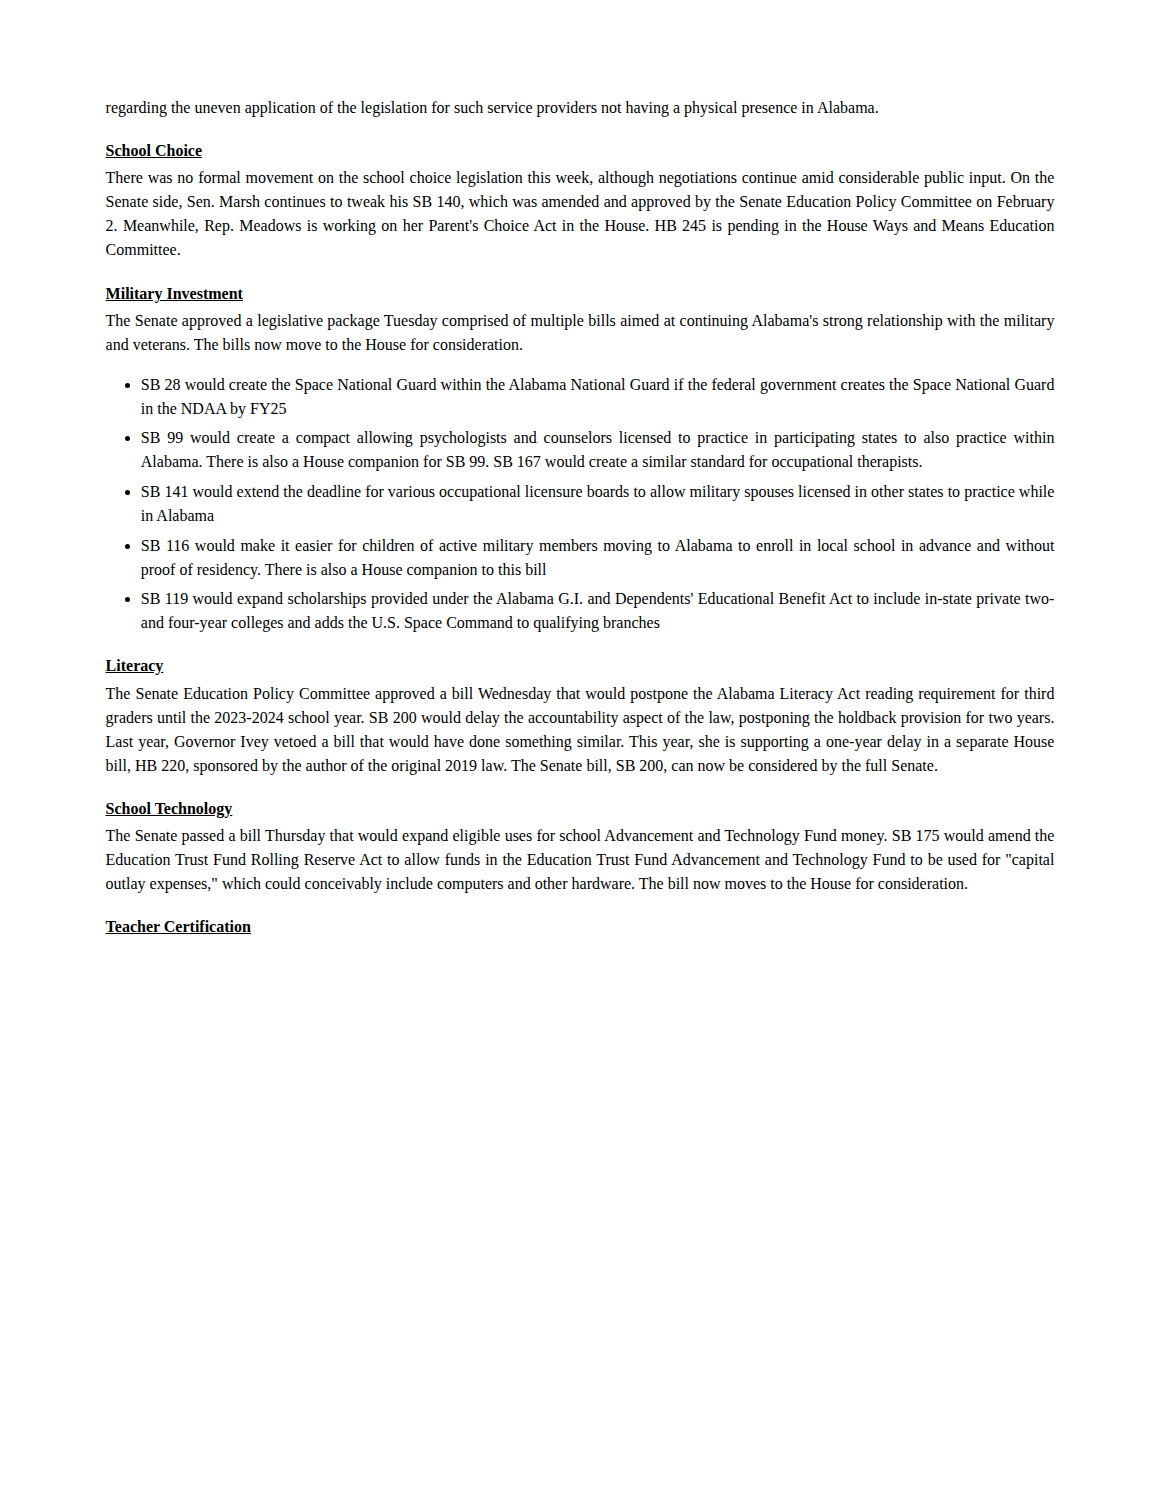regarding the uneven application of the legislation for such service providers not having a physical presence in Alabama.
School Choice
There was no formal movement on the school choice legislation this week, although negotiations continue amid considerable public input. On the Senate side, Sen. Marsh continues to tweak his SB 140, which was amended and approved by the Senate Education Policy Committee on February 2. Meanwhile, Rep. Meadows is working on her Parent's Choice Act in the House. HB 245 is pending in the House Ways and Means Education Committee.
Military Investment
The Senate approved a legislative package Tuesday comprised of multiple bills aimed at continuing Alabama's strong relationship with the military and veterans. The bills now move to the House for consideration.
SB 28 would create the Space National Guard within the Alabama National Guard if the federal government creates the Space National Guard in the NDAA by FY25
SB 99 would create a compact allowing psychologists and counselors licensed to practice in participating states to also practice within Alabama. There is also a House companion for SB 99. SB 167 would create a similar standard for occupational therapists.
SB 141 would extend the deadline for various occupational licensure boards to allow military spouses licensed in other states to practice while in Alabama
SB 116 would make it easier for children of active military members moving to Alabama to enroll in local school in advance and without proof of residency. There is also a House companion to this bill
SB 119 would expand scholarships provided under the Alabama G.I. and Dependents' Educational Benefit Act to include in-state private two-and four-year colleges and adds the U.S. Space Command to qualifying branches
Literacy
The Senate Education Policy Committee approved a bill Wednesday that would postpone the Alabama Literacy Act reading requirement for third graders until the 2023-2024 school year. SB 200 would delay the accountability aspect of the law, postponing the holdback provision for two years. Last year, Governor Ivey vetoed a bill that would have done something similar. This year, she is supporting a one-year delay in a separate House bill, HB 220, sponsored by the author of the original 2019 law. The Senate bill, SB 200, can now be considered by the full Senate.
School Technology
The Senate passed a bill Thursday that would expand eligible uses for school Advancement and Technology Fund money. SB 175 would amend the Education Trust Fund Rolling Reserve Act to allow funds in the Education Trust Fund Advancement and Technology Fund to be used for "capital outlay expenses," which could conceivably include computers and other hardware. The bill now moves to the House for consideration.
Teacher Certification